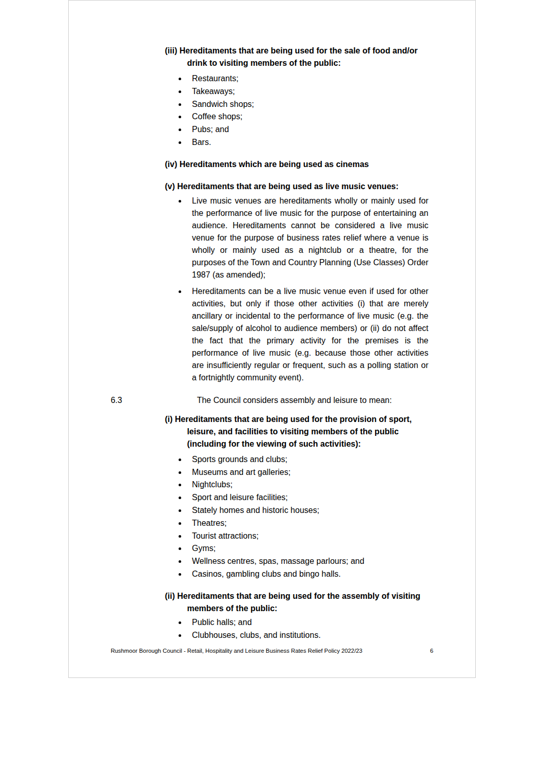(iii) Hereditaments that are being used for the sale of food and/or drink to visiting members of the public:
Restaurants;
Takeaways;
Sandwich shops;
Coffee shops;
Pubs; and
Bars.
(iv) Hereditaments which are being used as cinemas
(v) Hereditaments that are being used as live music venues:
Live music venues are hereditaments wholly or mainly used for the performance of live music for the purpose of entertaining an audience. Hereditaments cannot be considered a live music venue for the purpose of business rates relief where a venue is wholly or mainly used as a nightclub or a theatre, for the purposes of the Town and Country Planning (Use Classes) Order 1987 (as amended);
Hereditaments can be a live music venue even if used for other activities, but only if those other activities (i) that are merely ancillary or incidental to the performance of live music (e.g. the sale/supply of alcohol to audience members) or (ii) do not affect the fact that the primary activity for the premises is the performance of live music (e.g. because those other activities are insufficiently regular or frequent, such as a polling station or a fortnightly community event).
6.3 The Council considers assembly and leisure to mean:
(i) Hereditaments that are being used for the provision of sport, leisure, and facilities to visiting members of the public (including for the viewing of such activities):
Sports grounds and clubs;
Museums and art galleries;
Nightclubs;
Sport and leisure facilities;
Stately homes and historic houses;
Theatres;
Tourist attractions;
Gyms;
Wellness centres, spas, massage parlours; and
Casinos, gambling clubs and bingo halls.
(ii) Hereditaments that are being used for the assembly of visiting members of the public:
Public halls; and
Clubhouses, clubs, and institutions.
| Rushmoor Borough Council - Retail, Hospitality and Leisure Business Rates Relief Policy 2022/23 | 6 |